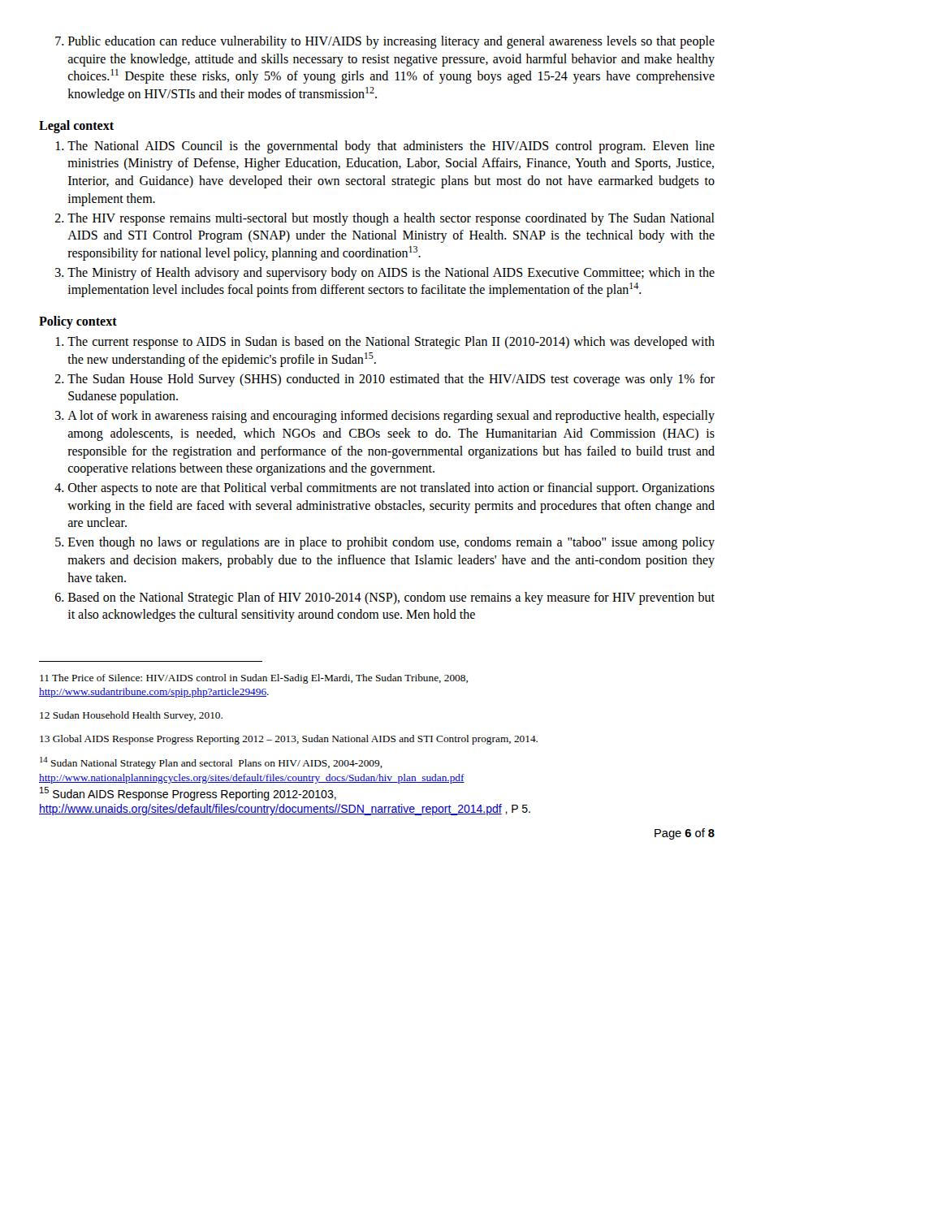Public education can reduce vulnerability to HIV/AIDS by increasing literacy and general awareness levels so that people acquire the knowledge, attitude and skills necessary to resist negative pressure, avoid harmful behavior and make healthy choices.11 Despite these risks, only 5% of young girls and 11% of young boys aged 15-24 years have comprehensive knowledge on HIV/STIs and their modes of transmission12.
Legal context
The National AIDS Council is the governmental body that administers the HIV/AIDS control program. Eleven line ministries (Ministry of Defense, Higher Education, Education, Labor, Social Affairs, Finance, Youth and Sports, Justice, Interior, and Guidance) have developed their own sectoral strategic plans but most do not have earmarked budgets to implement them.
The HIV response remains multi-sectoral but mostly though a health sector response coordinated by The Sudan National AIDS and STI Control Program (SNAP) under the National Ministry of Health. SNAP is the technical body with the responsibility for national level policy, planning and coordination13.
The Ministry of Health advisory and supervisory body on AIDS is the National AIDS Executive Committee; which in the implementation level includes focal points from different sectors to facilitate the implementation of the plan14.
Policy context
The current response to AIDS in Sudan is based on the National Strategic Plan II (2010-2014) which was developed with the new understanding of the epidemic's profile in Sudan15.
The Sudan House Hold Survey (SHHS) conducted in 2010 estimated that the HIV/AIDS test coverage was only 1% for Sudanese population.
A lot of work in awareness raising and encouraging informed decisions regarding sexual and reproductive health, especially among adolescents, is needed, which NGOs and CBOs seek to do. The Humanitarian Aid Commission (HAC) is responsible for the registration and performance of the non-governmental organizations but has failed to build trust and cooperative relations between these organizations and the government.
Other aspects to note are that Political verbal commitments are not translated into action or financial support. Organizations working in the field are faced with several administrative obstacles, security permits and procedures that often change and are unclear.
Even though no laws or regulations are in place to prohibit condom use, condoms remain a "taboo" issue among policy makers and decision makers, probably due to the influence that Islamic leaders' have and the anti-condom position they have taken.
Based on the National Strategic Plan of HIV 2010-2014 (NSP), condom use remains a key measure for HIV prevention but it also acknowledges the cultural sensitivity around condom use. Men hold the
11 The Price of Silence: HIV/AIDS control in Sudan El-Sadig El-Mardi, The Sudan Tribune, 2008,
http://www.sudantribune.com/spip.php?article29496.
12 Sudan Household Health Survey, 2010.
13 Global AIDS Response Progress Reporting 2012 – 2013, Sudan National AIDS and STI Control program, 2014.
14 Sudan National Strategy Plan and sectoral Plans on HIV/ AIDS, 2004-2009,
http://www.nationalplanningcycles.org/sites/default/files/country_docs/Sudan/hiv_plan_sudan.pdf
15 Sudan AIDS Response Progress Reporting 2012-20103,
http://www.unaids.org/sites/default/files/country/documents//SDN_narrative_report_2014.pdf , P 5.
Page 6 of 8